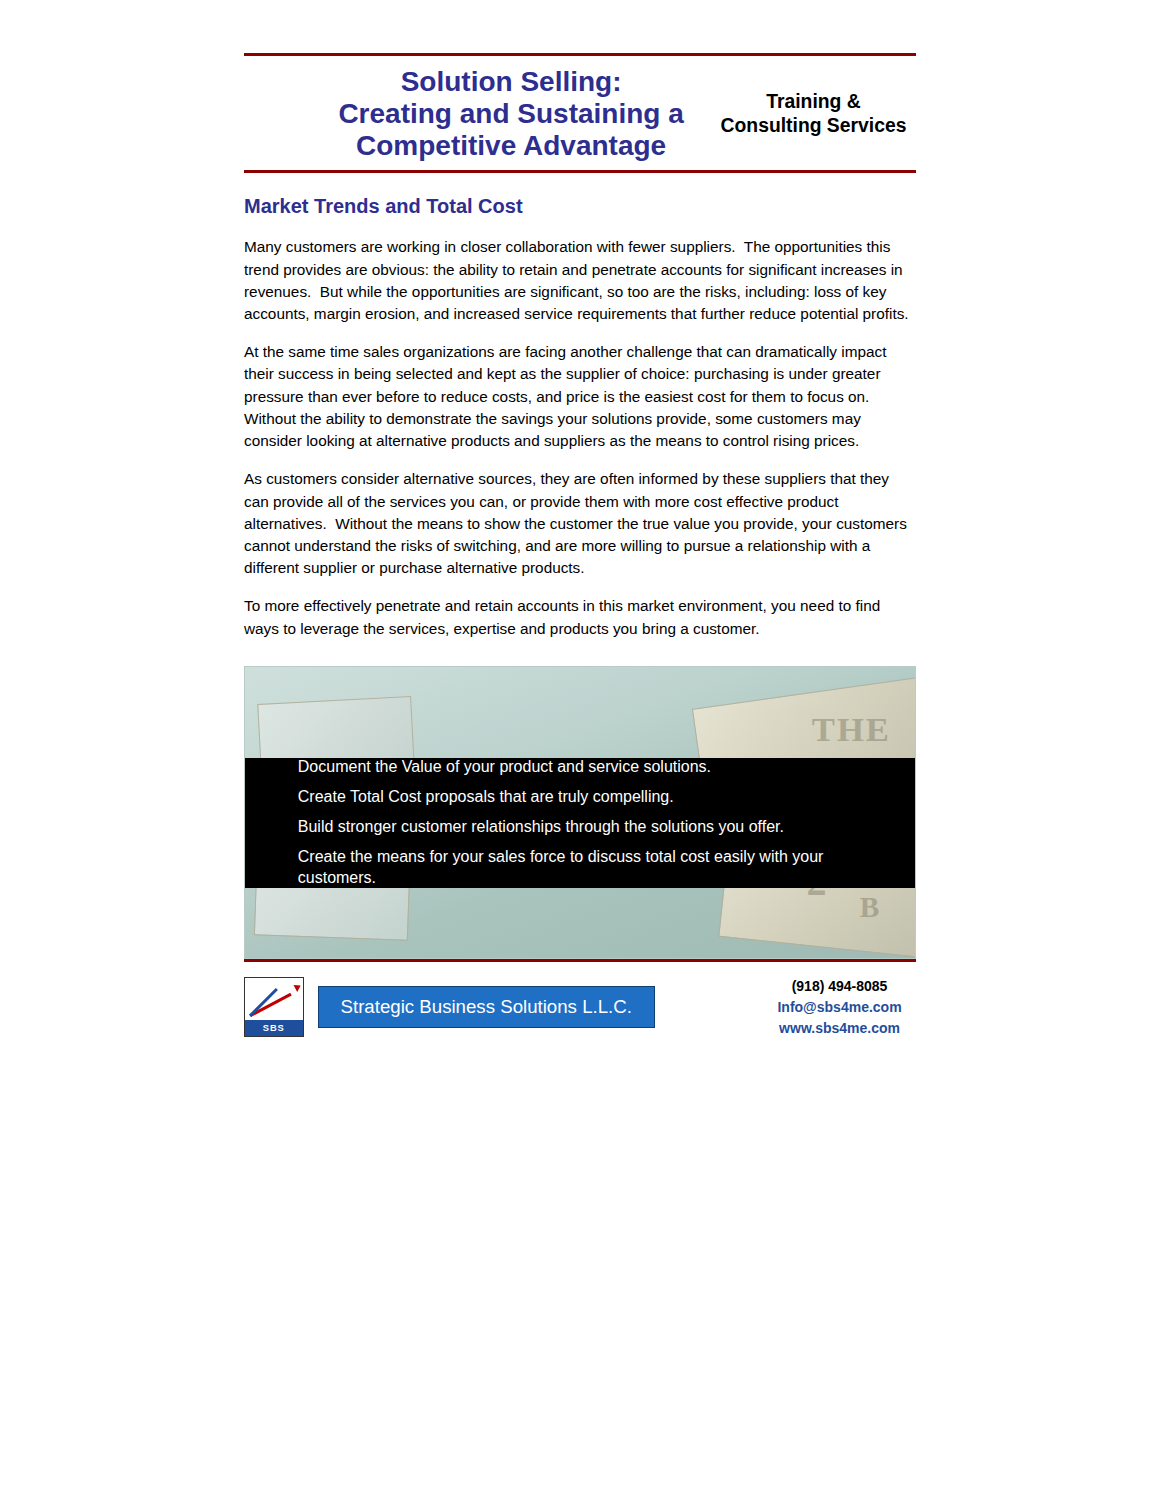Solution Selling:
Creating and Sustaining a
Competitive Advantage
Training &
Consulting Services
Market Trends and Total Cost
Many customers are working in closer collaboration with fewer suppliers. The opportunities this trend provides are obvious: the ability to retain and penetrate accounts for significant increases in revenues. But while the opportunities are significant, so too are the risks, including: loss of key accounts, margin erosion, and increased service requirements that further reduce potential profits.
At the same time sales organizations are facing another challenge that can dramatically impact their success in being selected and kept as the supplier of choice: purchasing is under greater pressure than ever before to reduce costs, and price is the easiest cost for them to focus on. Without the ability to demonstrate the savings your solutions provide, some customers may consider looking at alternative products and suppliers as the means to control rising prices.
As customers consider alternative sources, they are often informed by these suppliers that they can provide all of the services you can, or provide them with more cost effective product alternatives. Without the means to show the customer the true value you provide, your customers cannot understand the risks of switching, and are more willing to pursue a relationship with a different supplier or purchase alternative products.
To more effectively penetrate and retain accounts in this market environment, you need to find ways to leverage the services, expertise and products you bring a customer.
THE
2
B
Document the Value of your product and service solutions.
Create Total Cost proposals that are truly compelling.
Build stronger customer relationships through the solutions you offer.
Create the means for your sales force to discuss total cost easily with your customers.
SBS
Strategic Business Solutions L.L.C.
(918) 494-8085
Info@sbs4me.com
www.sbs4me.com